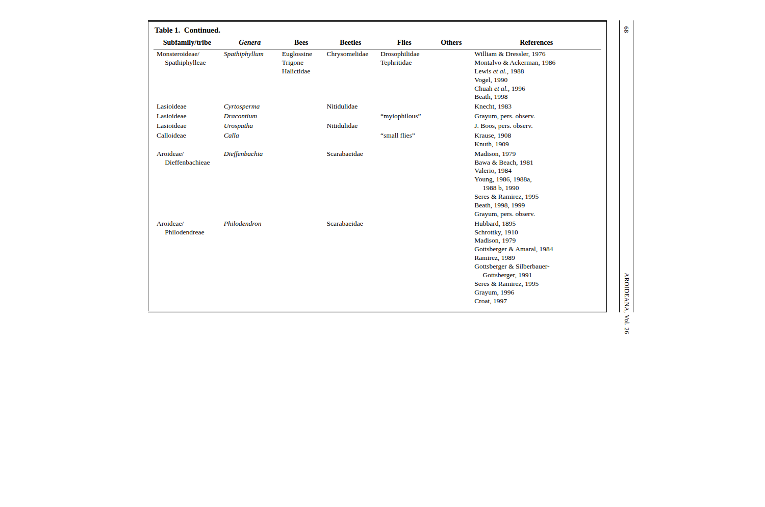Table 1. Continued.
| Subfamily/tribe | Genera | Bees | Beetles | Flies | Others | References |
| --- | --- | --- | --- | --- | --- | --- |
| Monsteroideae/ Spathiphylleae | Spathiphyllum | Euglossine Trigone Halictidae | Chrysomelidae | Drosophilidae Tephritidae | | William & Dressler, 1976 Montalvo & Ackerman, 1986 Lewis et al., 1988 Vogel, 1990 Chuah et al., 1996 Beath, 1998 |
| Lasioideae | Cyrtosperma | | Nitidulidae | | | Knecht, 1983 |
| Lasioideae | Dracontium | | | “myiophilous” | | Grayum, pers. observ. |
| Lasioideae | Urospatha | | Nitidulidae | | | J. Boos, pers. observ. |
| Calloideae | Calla | | | “small flies” | | Krause, 1908 Knuth, 1909 |
| Aroideae/ Dieffenbachieae | Dieffenbachia | | Scarabaeidae | | | Madison, 1979 Bawa & Beach, 1981 Valerio, 1984 Young, 1986, 1988a, 1988 b, 1990 Seres & Ramirez, 1995 Beath, 1998, 1999 Grayum, pers. observ. |
| Aroideae/ Philodendreae | Philodendron | | Scarabaeidae | | | Hubbard, 1895 Schrottky, 1910 Madison, 1979 Gottsberger & Amaral, 1984 Ramirez, 1989 Gottsberger & Silberbauer- Gottsberger, 1991 Seres & Ramirez, 1995 Grayum, 1996 Croat, 1997 |
68
AROIDEANA, Vol. 26